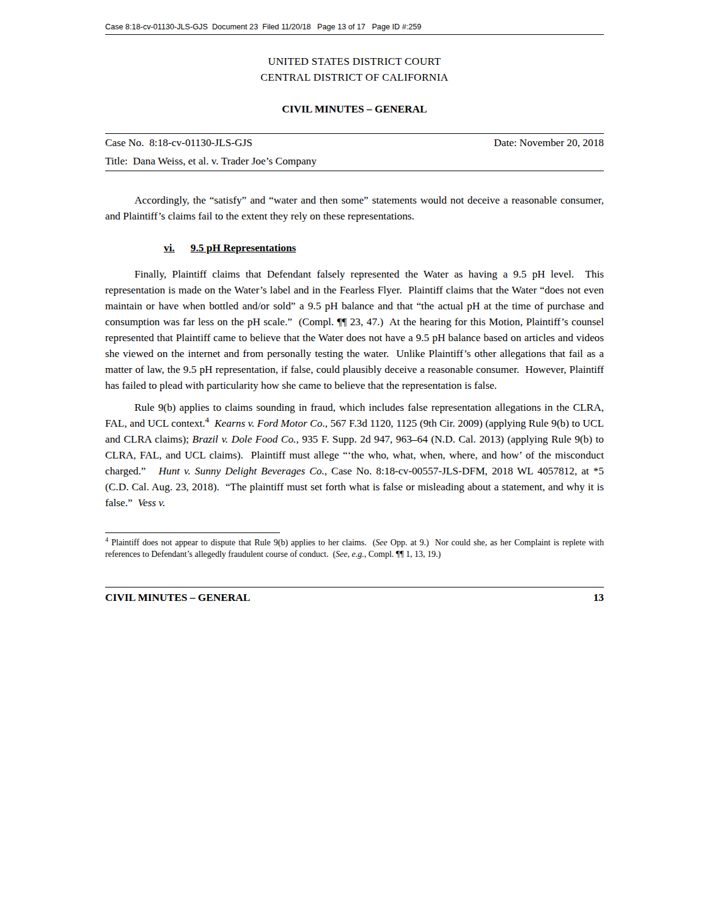Case 8:18-cv-01130-JLS-GJS Document 23 Filed 11/20/18 Page 13 of 17 Page ID #:259
UNITED STATES DISTRICT COURT
CENTRAL DISTRICT OF CALIFORNIA
CIVIL MINUTES – GENERAL
| Case No. 8:18-cv-01130-JLS-GJS | Date: November 20, 2018 |
| Title: Dana Weiss, et al. v. Trader Joe’s Company |
Accordingly, the “satisfy” and “water and then some” statements would not deceive a reasonable consumer, and Plaintiff’s claims fail to the extent they rely on these representations.
vi. 9.5 pH Representations
Finally, Plaintiff claims that Defendant falsely represented the Water as having a 9.5 pH level. This representation is made on the Water’s label and in the Fearless Flyer. Plaintiff claims that the Water “does not even maintain or have when bottled and/or sold” a 9.5 pH balance and that “the actual pH at the time of purchase and consumption was far less on the pH scale.” (Compl. ¶¶ 23, 47.) At the hearing for this Motion, Plaintiff’s counsel represented that Plaintiff came to believe that the Water does not have a 9.5 pH balance based on articles and videos she viewed on the internet and from personally testing the water. Unlike Plaintiff’s other allegations that fail as a matter of law, the 9.5 pH representation, if false, could plausibly deceive a reasonable consumer. However, Plaintiff has failed to plead with particularity how she came to believe that the representation is false.
Rule 9(b) applies to claims sounding in fraud, which includes false representation allegations in the CLRA, FAL, and UCL context.4 Kearns v. Ford Motor Co., 567 F.3d 1120, 1125 (9th Cir. 2009) (applying Rule 9(b) to UCL and CLRA claims); Brazil v. Dole Food Co., 935 F. Supp. 2d 947, 963–64 (N.D. Cal. 2013) (applying Rule 9(b) to CLRA, FAL, and UCL claims). Plaintiff must allege “‘the who, what, when, where, and how’ of the misconduct charged.” Hunt v. Sunny Delight Beverages Co., Case No. 8:18-cv-00557-JLS-DFM, 2018 WL 4057812, at *5 (C.D. Cal. Aug. 23, 2018). “The plaintiff must set forth what is false or misleading about a statement, and why it is false.” Vess v.
4 Plaintiff does not appear to dispute that Rule 9(b) applies to her claims. (See Opp. at 9.) Nor could she, as her Complaint is replete with references to Defendant’s allegedly fraudulent course of conduct. (See, e.g., Compl. ¶¶ 1, 13, 19.)
CIVIL MINUTES – GENERAL 13